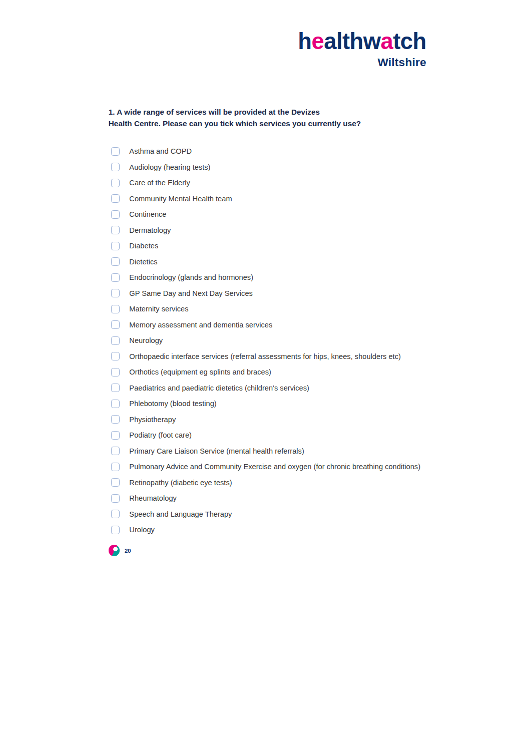healthwatch
Wiltshire
1. A wide range of services will be provided at the Devizes
Health Centre. Please can you tick which services you currently use?
Asthma and COPD
Audiology (hearing tests)
Care of the Elderly
Community Mental Health team
Continence
Dermatology
Diabetes
Dietetics
Endocrinology (glands and hormones)
GP Same Day and Next Day Services
Maternity services
Memory assessment and dementia services
Neurology
Orthopaedic interface services (referral assessments for hips, knees, shoulders etc)
Orthotics (equipment eg splints and braces)
Paediatrics and paediatric dietetics (children's services)
Phlebotomy (blood testing)
Physiotherapy
Podiatry (foot care)
Primary Care Liaison Service (mental health referrals)
Pulmonary Advice and Community Exercise and oxygen (for chronic breathing conditions)
Retinopathy (diabetic eye tests)
Rheumatology
Speech and Language Therapy
Urology
20